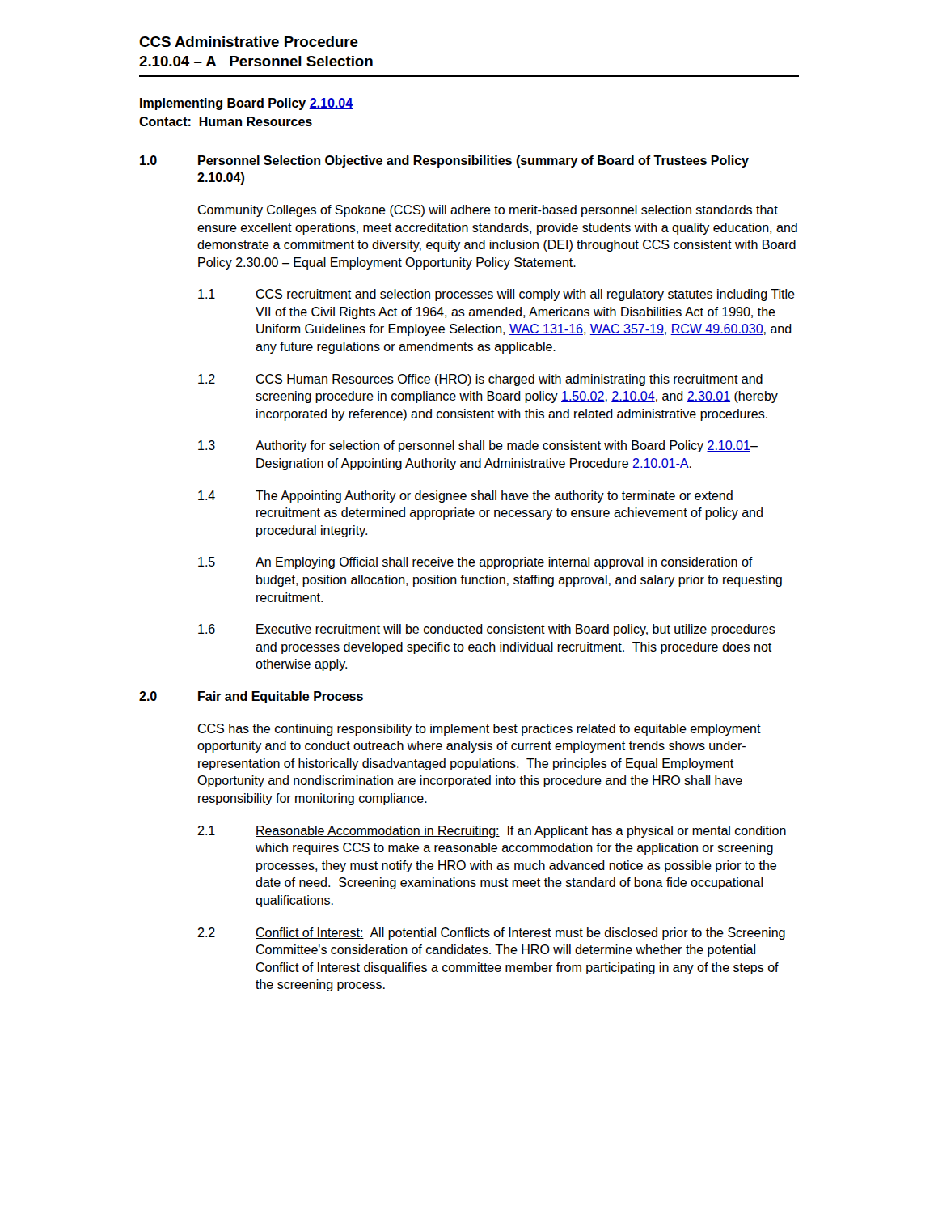CCS Administrative Procedure 2.10.04 – A Personnel Selection
Implementing Board Policy 2.10.04
Contact: Human Resources
1.0
Personnel Selection Objective and Responsibilities (summary of Board of Trustees Policy 2.10.04)
Community Colleges of Spokane (CCS) will adhere to merit-based personnel selection standards that ensure excellent operations, meet accreditation standards, provide students with a quality education, and demonstrate a commitment to diversity, equity and inclusion (DEI) throughout CCS consistent with Board Policy 2.30.00 – Equal Employment Opportunity Policy Statement.
1.1
CCS recruitment and selection processes will comply with all regulatory statutes including Title VII of the Civil Rights Act of 1964, as amended, Americans with Disabilities Act of 1990, the Uniform Guidelines for Employee Selection, WAC 131-16, WAC 357-19, RCW 49.60.030, and any future regulations or amendments as applicable.
1.2
CCS Human Resources Office (HRO) is charged with administrating this recruitment and screening procedure in compliance with Board policy 1.50.02, 2.10.04, and 2.30.01 (hereby incorporated by reference) and consistent with this and related administrative procedures.
1.3
Authority for selection of personnel shall be made consistent with Board Policy 2.10.01– Designation of Appointing Authority and Administrative Procedure 2.10.01-A.
1.4
The Appointing Authority or designee shall have the authority to terminate or extend recruitment as determined appropriate or necessary to ensure achievement of policy and procedural integrity.
1.5
An Employing Official shall receive the appropriate internal approval in consideration of budget, position allocation, position function, staffing approval, and salary prior to requesting recruitment.
1.6
Executive recruitment will be conducted consistent with Board policy, but utilize procedures and processes developed specific to each individual recruitment. This procedure does not otherwise apply.
2.0
Fair and Equitable Process
CCS has the continuing responsibility to implement best practices related to equitable employment opportunity and to conduct outreach where analysis of current employment trends shows under-representation of historically disadvantaged populations. The principles of Equal Employment Opportunity and nondiscrimination are incorporated into this procedure and the HRO shall have responsibility for monitoring compliance.
2.1
Reasonable Accommodation in Recruiting: If an Applicant has a physical or mental condition which requires CCS to make a reasonable accommodation for the application or screening processes, they must notify the HRO with as much advanced notice as possible prior to the date of need. Screening examinations must meet the standard of bona fide occupational qualifications.
2.2
Conflict of Interest: All potential Conflicts of Interest must be disclosed prior to the Screening Committee's consideration of candidates. The HRO will determine whether the potential Conflict of Interest disqualifies a committee member from participating in any of the steps of the screening process.